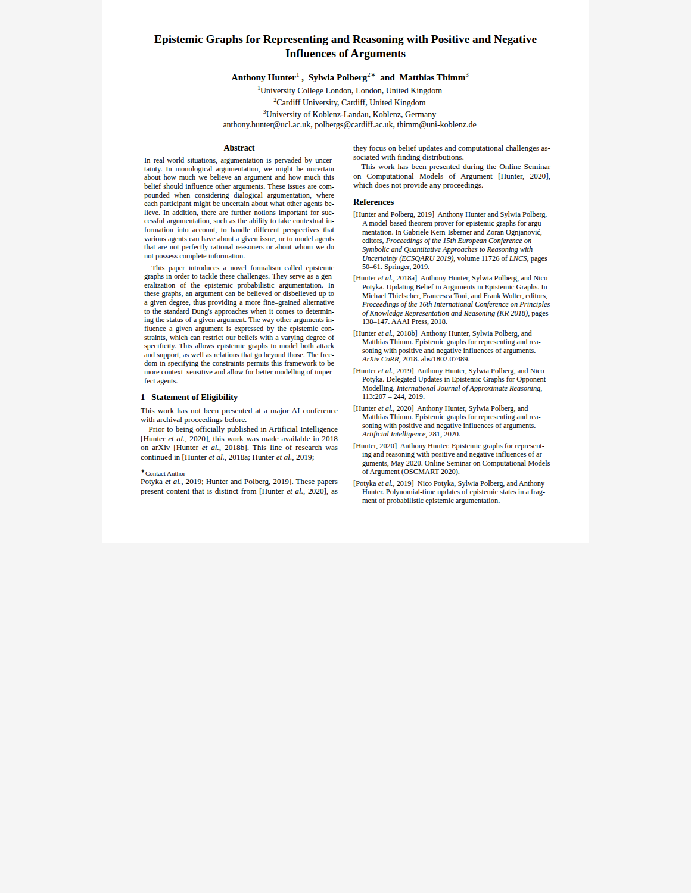Epistemic Graphs for Representing and Reasoning with Positive and Negative
Influences of Arguments
Anthony Hunter1 , Sylwia Polberg2∗ and Matthias Thimm3
1University College London, London, United Kingdom
2Cardiff University, Cardiff, United Kingdom
3University of Koblenz-Landau, Koblenz, Germany
anthony.hunter@ucl.ac.uk, polbergs@cardiff.ac.uk, thimm@uni-koblenz.de
Abstract
In real-world situations, argumentation is pervaded by uncertainty. In monological argumentation, we might be uncertain about how much we believe an argument and how much this belief should influence other arguments. These issues are compounded when considering dialogical argumentation, where each participant might be uncertain about what other agents believe. In addition, there are further notions important for successful argumentation, such as the ability to take contextual information into account, to handle different perspectives that various agents can have about a given issue, or to model agents that are not perfectly rational reasoners or about whom we do not possess complete information.
This paper introduces a novel formalism called epistemic graphs in order to tackle these challenges. They serve as a generalization of the epistemic probabilistic argumentation. In these graphs, an argument can be believed or disbelieved up to a given degree, thus providing a more fine–grained alternative to the standard Dung's approaches when it comes to determining the status of a given argument. The way other arguments influence a given argument is expressed by the epistemic constraints, which can restrict our beliefs with a varying degree of specificity. This allows epistemic graphs to model both attack and support, as well as relations that go beyond those. The freedom in specifying the constraints permits this framework to be more context–sensitive and allow for better modelling of imperfect agents.
1 Statement of Eligibility
This work has not been presented at a major AI conference with archival proceedings before.
Prior to being officially published in Artificial Intelligence [Hunter et al., 2020], this work was made available in 2018 on arXiv [Hunter et al., 2018b]. This line of research was continued in [Hunter et al., 2018a; Hunter et al., 2019;
∗Contact Author
Potyka et al., 2019; Hunter and Polberg, 2019]. These papers present content that is distinct from [Hunter et al., 2020], as they focus on belief updates and computational challenges associated with finding distributions.
This work has been presented during the Online Seminar on Computational Models of Argument [Hunter, 2020], which does not provide any proceedings.
References
[Hunter and Polberg, 2019] Anthony Hunter and Sylwia Polberg. A model-based theorem prover for epistemic graphs for argumentation. In Gabriele Kern-Isberner and Zoran Ognjanović, editors, Proceedings of the 15th European Conference on Symbolic and Quantitative Approaches to Reasoning with Uncertainty (ECSQARU 2019), volume 11726 of LNCS, pages 50–61. Springer, 2019.
[Hunter et al., 2018a] Anthony Hunter, Sylwia Polberg, and Nico Potyka. Updating Belief in Arguments in Epistemic Graphs. In Michael Thielscher, Francesca Toni, and Frank Wolter, editors, Proceedings of the 16th International Conference on Principles of Knowledge Representation and Reasoning (KR 2018), pages 138–147. AAAI Press, 2018.
[Hunter et al., 2018b] Anthony Hunter, Sylwia Polberg, and Matthias Thimm. Epistemic graphs for representing and reasoning with positive and negative influences of arguments. ArXiv CoRR, 2018. abs/1802.07489.
[Hunter et al., 2019] Anthony Hunter, Sylwia Polberg, and Nico Potyka. Delegated Updates in Epistemic Graphs for Opponent Modelling. International Journal of Approximate Reasoning, 113:207 – 244, 2019.
[Hunter et al., 2020] Anthony Hunter, Sylwia Polberg, and Matthias Thimm. Epistemic graphs for representing and reasoning with positive and negative influences of arguments. Artificial Intelligence, 281, 2020.
[Hunter, 2020] Anthony Hunter. Epistemic graphs for representing and reasoning with positive and negative influences of arguments, May 2020. Online Seminar on Computational Models of Argument (OSCMART 2020).
[Potyka et al., 2019] Nico Potyka, Sylwia Polberg, and Anthony Hunter. Polynomial-time updates of epistemic states in a fragment of probabilistic epistemic argumentation.